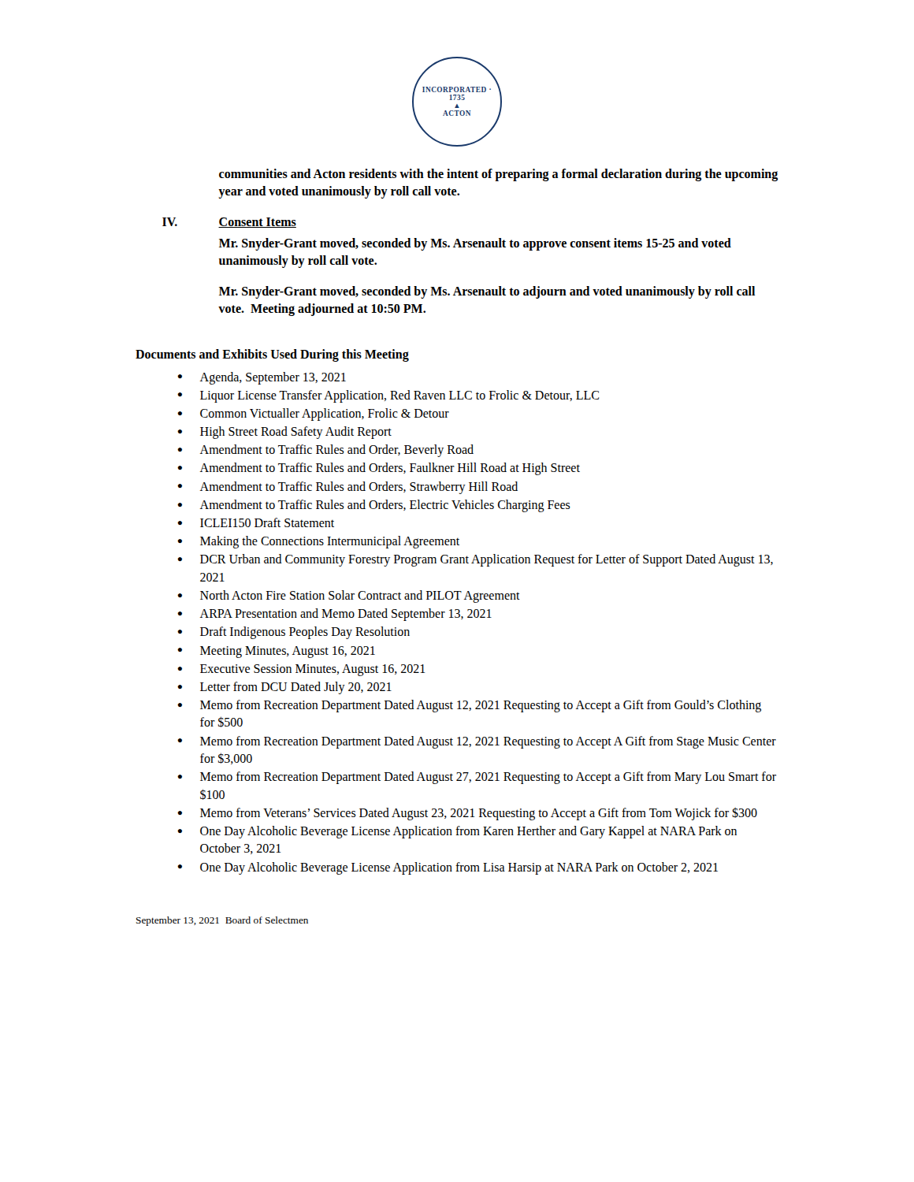INCORPORATED · 1735
▲
ACTON
communities and Acton residents with the intent of preparing a formal declaration during the upcoming year and voted unanimously by roll call vote.
IV.
Consent Items
Mr. Snyder-Grant moved, seconded by Ms. Arsenault to approve consent items 15-25 and voted unanimously by roll call vote.
Mr. Snyder-Grant moved, seconded by Ms. Arsenault to adjourn and voted unanimously by roll call vote. Meeting adjourned at 10:50 PM.
Documents and Exhibits Used During this Meeting
Agenda, September 13, 2021
Liquor License Transfer Application, Red Raven LLC to Frolic & Detour, LLC
Common Victualler Application, Frolic & Detour
High Street Road Safety Audit Report
Amendment to Traffic Rules and Order, Beverly Road
Amendment to Traffic Rules and Orders, Faulkner Hill Road at High Street
Amendment to Traffic Rules and Orders, Strawberry Hill Road
Amendment to Traffic Rules and Orders, Electric Vehicles Charging Fees
ICLEI150 Draft Statement
Making the Connections Intermunicipal Agreement
DCR Urban and Community Forestry Program Grant Application Request for Letter of Support Dated August 13, 2021
North Acton Fire Station Solar Contract and PILOT Agreement
ARPA Presentation and Memo Dated September 13, 2021
Draft Indigenous Peoples Day Resolution
Meeting Minutes, August 16, 2021
Executive Session Minutes, August 16, 2021
Letter from DCU Dated July 20, 2021
Memo from Recreation Department Dated August 12, 2021 Requesting to Accept a Gift from Gould’s Clothing for $500
Memo from Recreation Department Dated August 12, 2021 Requesting to Accept A Gift from Stage Music Center for $3,000
Memo from Recreation Department Dated August 27, 2021 Requesting to Accept a Gift from Mary Lou Smart for $100
Memo from Veterans’ Services Dated August 23, 2021 Requesting to Accept a Gift from Tom Wojick for $300
One Day Alcoholic Beverage License Application from Karen Herther and Gary Kappel at NARA Park on October 3, 2021
One Day Alcoholic Beverage License Application from Lisa Harsip at NARA Park on October 2, 2021
September 13, 2021 Board of Selectmen